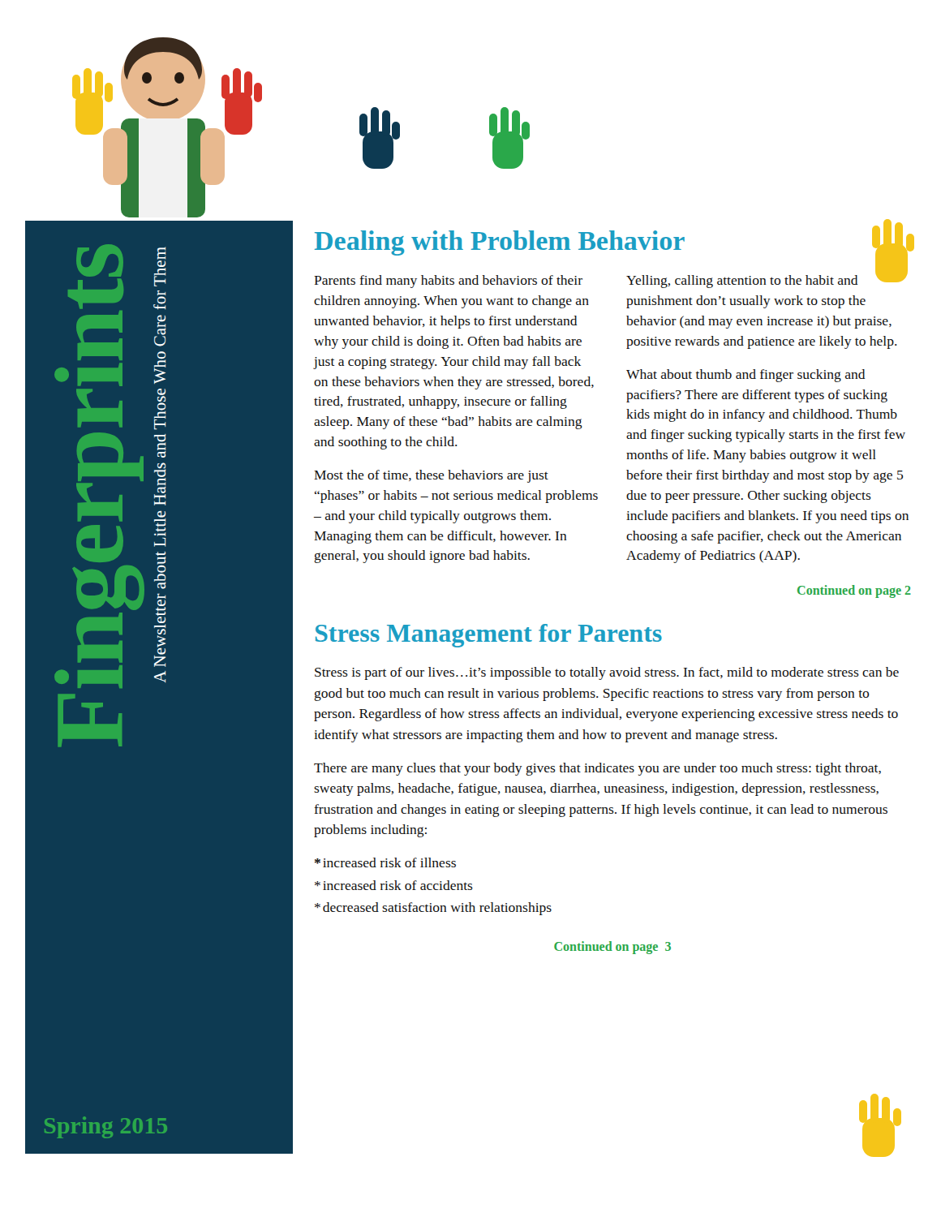Fingerprints
A Newsletter about Little Hands and Those Who Care for Them
Spring 2015
Dealing with Problem Behavior
Parents find many habits and behaviors of their children annoying. When you want to change an unwanted behavior, it helps to first understand why your child is doing it. Often bad habits are just a coping strategy. Your child may fall back on these behaviors when they are stressed, bored, tired, frustrated, unhappy, insecure or falling asleep. Many of these “bad” habits are calming and soothing to the child.
Most the of time, these behaviors are just “phases” or habits – not serious medical problems – and your child typically outgrows them. Managing them can be difficult, however. In general, you should ignore bad habits.
Yelling, calling attention to the habit and punishment don’t usually work to stop the behavior (and may even increase it) but praise, positive rewards and patience are likely to help.
What about thumb and finger sucking and pacifiers? There are different types of sucking kids might do in infancy and childhood. Thumb and finger sucking typically starts in the first few months of life. Many babies outgrow it well before their first birthday and most stop by age 5 due to peer pressure. Other sucking objects include pacifiers and blankets. If you need tips on choosing a safe pacifier, check out the American Academy of Pediatrics (AAP).
Continued on page 2
Stress Management for Parents
Stress is part of our lives…it’s impossible to totally avoid stress. In fact, mild to moderate stress can be good but too much can result in various problems. Specific reactions to stress vary from person to person. Regardless of how stress affects an individual, everyone experiencing excessive stress needs to identify what stressors are impacting them and how to prevent and manage stress.
There are many clues that your body gives that indicates you are under too much stress: tight throat, sweaty palms, headache, fatigue, nausea, diarrhea, uneasiness, indigestion, depression, restlessness, frustration and changes in eating or sleeping patterns. If high levels continue, it can lead to numerous problems including:
increased risk of illness
increased risk of accidents
decreased satisfaction with relationships
Continued on page 3